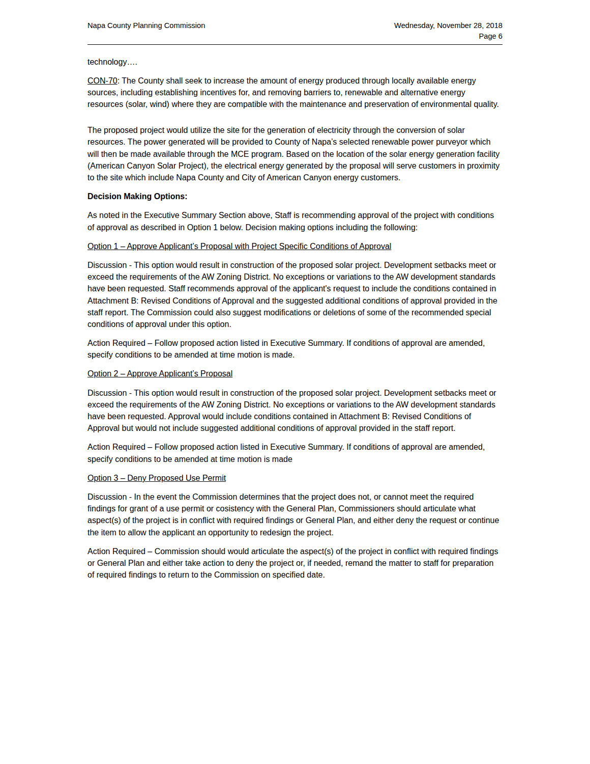Napa County Planning Commission
Wednesday, November 28, 2018
Page 6
technology….
CON-70: The County shall seek to increase the amount of energy produced through locally available energy sources, including establishing incentives for, and removing barriers to, renewable and alternative energy resources (solar, wind) where they are compatible with the maintenance and preservation of environmental quality.
The proposed project would utilize the site for the generation of electricity through the conversion of solar resources. The power generated will be provided to County of Napa’s selected renewable power purveyor which will then be made available through the MCE program. Based on the location of the solar energy generation facility (American Canyon Solar Project), the electrical energy generated by the proposal will serve customers in proximity to the site which include Napa County and City of American Canyon energy customers.
Decision Making Options:
As noted in the Executive Summary Section above, Staff is recommending approval of the project with conditions of approval as described in Option 1 below. Decision making options including the following:
Option 1 – Approve Applicant’s Proposal with Project Specific Conditions of Approval
Discussion - This option would result in construction of the proposed solar project. Development setbacks meet or exceed the requirements of the AW Zoning District. No exceptions or variations to the AW development standards have been requested. Staff recommends approval of the applicant's request to include the conditions contained in Attachment B: Revised Conditions of Approval and the suggested additional conditions of approval provided in the staff report. The Commission could also suggest modifications or deletions of some of the recommended special conditions of approval under this option.
Action Required – Follow proposed action listed in Executive Summary. If conditions of approval are amended, specify conditions to be amended at time motion is made.
Option 2 – Approve Applicant’s Proposal
Discussion - This option would result in construction of the proposed solar project. Development setbacks meet or exceed the requirements of the AW Zoning District. No exceptions or variations to the AW development standards have been requested. Approval would include conditions contained in Attachment B: Revised Conditions of Approval but would not include suggested additional conditions of approval provided in the staff report.
Action Required – Follow proposed action listed in Executive Summary. If conditions of approval are amended, specify conditions to be amended at time motion is made
Option 3 – Deny Proposed Use Permit
Discussion - In the event the Commission determines that the project does not, or cannot meet the required findings for grant of a use permit or cosistency with the General Plan, Commissioners should articulate what aspect(s) of the project is in conflict with required findings or General Plan, and either deny the request or continue the item to allow the applicant an opportunity to redesign the project.
Action Required – Commission should would articulate the aspect(s) of the project in conflict with required findings or General Plan and either take action to deny the project or, if needed, remand the matter to staff for preparation of required findings to return to the Commission on specified date.